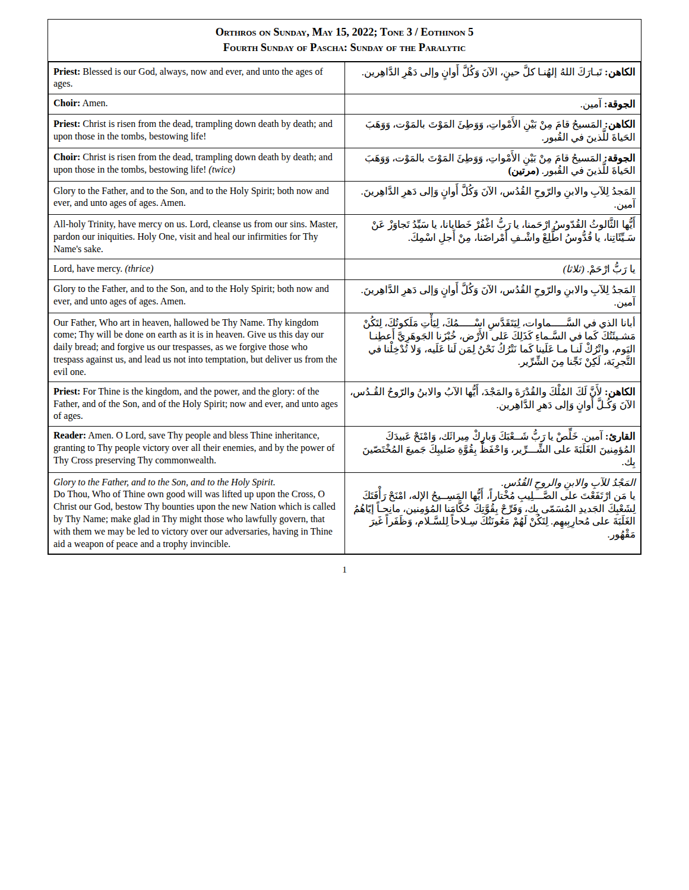Orthros on Sunday, May 15, 2022; Tone 3 / Eothinon 5
Fourth Sunday of Pascha: Sunday of the Paralytic
| Priest: Blessed is our God, always, now and ever, and unto the ages of ages. | الكاهن: تَبـارَكَ اللهُ إلهُنـا كلَّ حينٍ، الآنَ وَكُلَّ أَوانٍ وإلى دَهْرِ الدَّاهِرين. |
| Choir: Amen. | الجوقة: آمين. |
| Priest: Christ is risen from the dead, trampling down death by death; and upon those in the tombs, bestowing life! | الكاهن: المَسيحُ قامَ مِنْ بَيْنِ الأَمْواتِ، وَوَطِئَ المَوْتَ بالمَوْت، وَوَهَبَ الحَياةَ للَّذينَ في القُبور. |
| Choir: Christ is risen from the dead, trampling down death by death; and upon those in the tombs, bestowing life! (twice) | الجوقة: المَسيحُ قامَ مِنْ بَيْنِ الأَمْواتِ، وَوَطِئَ المَوْتَ بالمَوْت، وَوَهَبَ الحَياةَ للَّذينَ في القُبور. (مرتين) |
| Glory to the Father, and to the Son, and to the Holy Spirit; both now and ever, and unto ages of ages. Amen. | المَجدُ لِلآبِ والابنِ والرّوحِ القُدُس، الآنَ وَكُلَّ أَوانٍ وَإلى دَهرِ الدَّاهِرينَ. آمين. |
| All-holy Trinity, have mercy on us. Lord, cleanse us from our sins. Master, pardon our iniquities. Holy One, visit and heal our infirmities for Thy Name's sake. | أَيُّها الثَّالوثُ القُدّوسُ ارْحَمنا، يا رَبُّ اغْفُرْ خَطايانا، يا سَيِّدُ تَجاوَزْ عَنْ سَـيِّئَاتِنا، يا قُدُّوسُ اطَّلِعْ واشْـفِ أَمْراضَنا، مِنْ أَجلِ اسْمِكَ. |
| Lord, have mercy. (thrice) | يا رَبُّ ارْحَمْ. (ثلاثا) |
| Glory to the Father, and to the Son, and to the Holy Spirit; both now and ever, and unto ages of ages. Amen. | المَجدُ لِلآبِ والابنِ والرّوحِ القُدُس، الآنَ وَكُلَّ أَوانٍ وَإلى دَهرِ الدَّاهِرينَ. آمين. |
| Our Father, Who art in heaven, hallowed be Thy Name. Thy kingdom come; Thy will be done on earth as it is in heaven. Give us this day our daily bread; and forgive us our trespasses, as we forgive those who trespass against us, and lead us not into temptation, but deliver us from the evil one. | أبانا الذي في السَّـــــماوات، لِيَتَقَدَّسِ اسْـــــمُكَ، لِيَأْتِ مَلَكوتُكَ، لِتَكُنْ مَشـيئَتُكَ كَما في السَّـماءِ كَذَلِكَ عَلى الأَرْض، خُبْزَنا الجَوهَرِيَّ أَعطِنـا اليَوم، واتْرُكْ لَنـا مـا عَلَينا كَما نَتْرُكُ نَحْنُ لِمَن لَنا عَلَيه، وَلا تُدْخِلْنا في التَّجرِبَة، لَكِنْ نَجِّنا مِنَ الشِّرِّير. |
| Priest: For Thine is the kingdom, and the power, and the glory: of the Father, and of the Son, and of the Holy Spirit; now and ever, and unto ages of ages. | الكاهن: لأَنَّ لَكَ المُلْكَ والقُدْرَةَ والمَجْدَ، أَيُّها الآبُ والابنُ والرّوحُ القُـدُس، الآنَ وَكُـلَّ أَوانٍ وَإلى دَهرِ الدَّاهِرين. |
| Reader: Amen. O Lord, save Thy people and bless Thine inheritance, granting to Thy people victory over all their enemies, and by the power of Thy Cross preserving Thy commonwealth. | القارئ: آمين. خَلِّصْ يا رَبُّ شَــعْبَكَ وَبارِكْ مِيراثَك، وَامْنَحْ عَبيدَكَ المُؤمِنينَ الغَلَبَةَ على الشِّـــرِّير، وَاحْفَظْ بِقُوَّةِ صَليبِكَ جَميعَ المُخْتَصّينَ بِك. |
| Glory to the Father, and to the Son, and to the Holy Spirit. Do Thou, Who of Thine own good will was lifted up upon the Cross, O Christ our God, bestow Thy bounties upon the new Nation which is called by Thy Name; make glad in Thy might those who lawfully govern, that with them we may be led to victory over our adversaries, having in Thine aid a weapon of peace and a trophy invincible. | المَجْدُ للآبِ والابنِ والروحِ القُدُس. يا مَن ارْتَفَعْتَ على الصَّـــلِيبِ مُخْتاراً، أَيُّها المَسِــيحُ الإله، امْنَحْ رَأْفَتَكَ لِشَعْبِكَ الجَديدِ المُسَمّى بِك، وَفَرِّحْ بِقُوَّتِكَ حُكَّامَنا المُؤمِنين، مانِحـاً إيّاهُمُ الغَلَبَةَ على مُحارِبِيهِم. لِتَكُنْ لَهُمْ مَعُونَتُكَ سِـلاحاً لِلسَّـلام، وَظَفَراً غَيرَ مَقْهُور. |
1